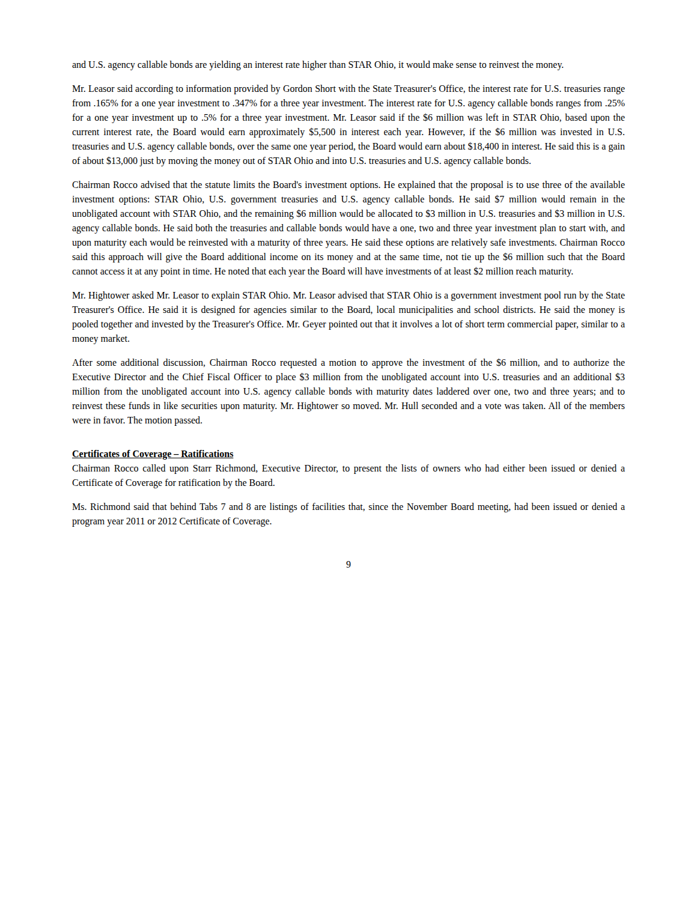and U.S. agency callable bonds are yielding an interest rate higher than STAR Ohio, it would make sense to reinvest the money.
Mr. Leasor said according to information provided by Gordon Short with the State Treasurer's Office, the interest rate for U.S. treasuries range from .165% for a one year investment to .347% for a three year investment. The interest rate for U.S. agency callable bonds ranges from .25% for a one year investment up to .5% for a three year investment. Mr. Leasor said if the $6 million was left in STAR Ohio, based upon the current interest rate, the Board would earn approximately $5,500 in interest each year. However, if the $6 million was invested in U.S. treasuries and U.S. agency callable bonds, over the same one year period, the Board would earn about $18,400 in interest. He said this is a gain of about $13,000 just by moving the money out of STAR Ohio and into U.S. treasuries and U.S. agency callable bonds.
Chairman Rocco advised that the statute limits the Board's investment options. He explained that the proposal is to use three of the available investment options: STAR Ohio, U.S. government treasuries and U.S. agency callable bonds. He said $7 million would remain in the unobligated account with STAR Ohio, and the remaining $6 million would be allocated to $3 million in U.S. treasuries and $3 million in U.S. agency callable bonds. He said both the treasuries and callable bonds would have a one, two and three year investment plan to start with, and upon maturity each would be reinvested with a maturity of three years. He said these options are relatively safe investments. Chairman Rocco said this approach will give the Board additional income on its money and at the same time, not tie up the $6 million such that the Board cannot access it at any point in time. He noted that each year the Board will have investments of at least $2 million reach maturity.
Mr. Hightower asked Mr. Leasor to explain STAR Ohio. Mr. Leasor advised that STAR Ohio is a government investment pool run by the State Treasurer's Office. He said it is designed for agencies similar to the Board, local municipalities and school districts. He said the money is pooled together and invested by the Treasurer's Office. Mr. Geyer pointed out that it involves a lot of short term commercial paper, similar to a money market.
After some additional discussion, Chairman Rocco requested a motion to approve the investment of the $6 million, and to authorize the Executive Director and the Chief Fiscal Officer to place $3 million from the unobligated account into U.S. treasuries and an additional $3 million from the unobligated account into U.S. agency callable bonds with maturity dates laddered over one, two and three years; and to reinvest these funds in like securities upon maturity. Mr. Hightower so moved. Mr. Hull seconded and a vote was taken. All of the members were in favor. The motion passed.
Certificates of Coverage – Ratifications
Chairman Rocco called upon Starr Richmond, Executive Director, to present the lists of owners who had either been issued or denied a Certificate of Coverage for ratification by the Board.
Ms. Richmond said that behind Tabs 7 and 8 are listings of facilities that, since the November Board meeting, had been issued or denied a program year 2011 or 2012 Certificate of Coverage.
9